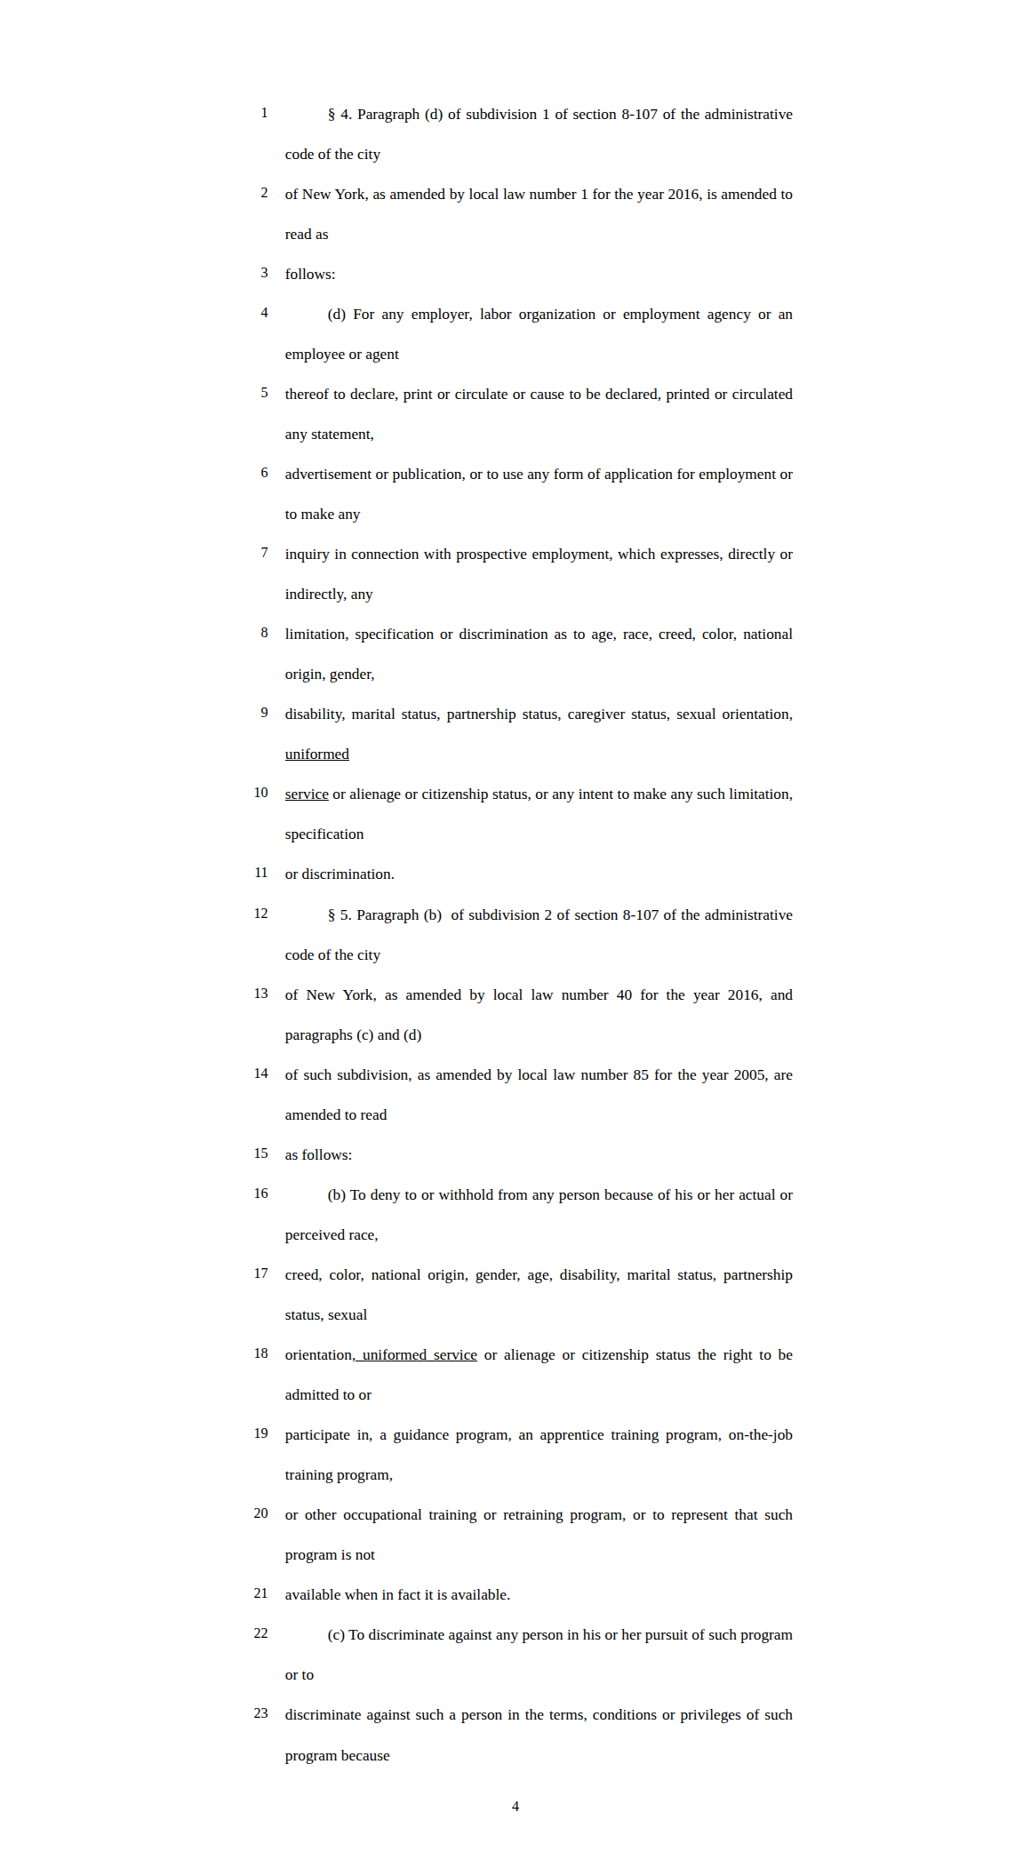§ 4. Paragraph (d) of subdivision 1 of section 8-107 of the administrative code of the city
of New York, as amended by local law number 1 for the year 2016, is amended to read as
follows:
(d) For any employer, labor organization or employment agency or an employee or agent
thereof to declare, print or circulate or cause to be declared, printed or circulated any statement,
advertisement or publication, or to use any form of application for employment or to make any
inquiry in connection with prospective employment, which expresses, directly or indirectly, any
limitation, specification or discrimination as to age, race, creed, color, national origin, gender,
disability, marital status, partnership status, caregiver status, sexual orientation, uniformed
service or alienage or citizenship status, or any intent to make any such limitation, specification
or discrimination.
§ 5. Paragraph (b) of subdivision 2 of section 8-107 of the administrative code of the city
of New York, as amended by local law number 40 for the year 2016, and paragraphs (c) and (d)
of such subdivision, as amended by local law number 85 for the year 2005, are amended to read
as follows:
(b) To deny to or withhold from any person because of his or her actual or perceived race,
creed, color, national origin, gender, age, disability, marital status, partnership status, sexual
orientation, uniformed service or alienage or citizenship status the right to be admitted to or
participate in, a guidance program, an apprentice training program, on-the-job training program,
or other occupational training or retraining program, or to represent that such program is not
available when in fact it is available.
(c) To discriminate against any person in his or her pursuit of such program or to
discriminate against such a person in the terms, conditions or privileges of such program because
4